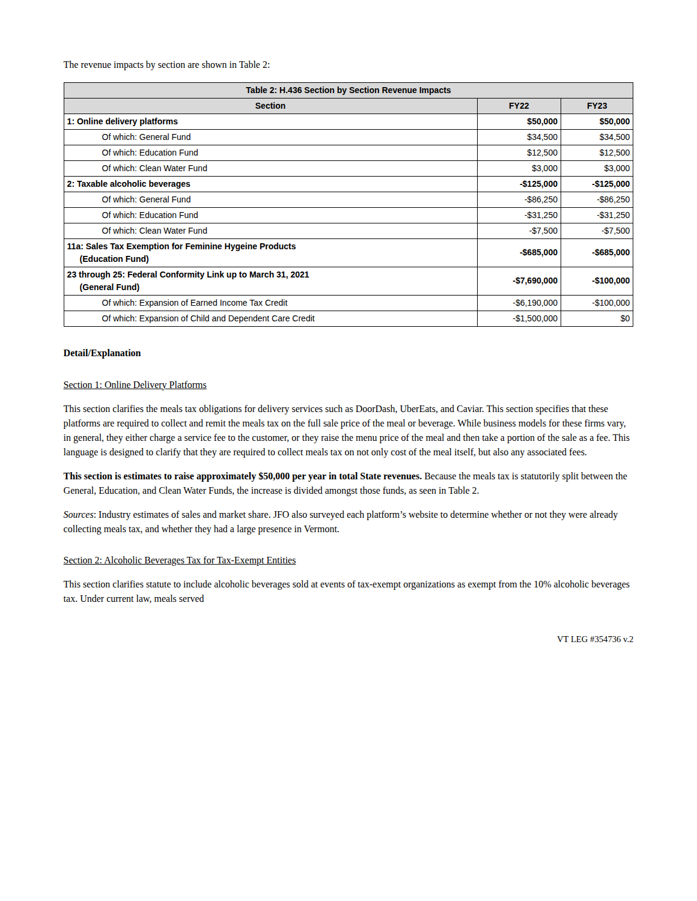The revenue impacts by section are shown in Table 2:
Table 2: H.436 Section by Section Revenue Impacts
| Section | FY22 | FY23 |
| --- | --- | --- |
| 1: Online delivery platforms | $50,000 | $50,000 |
| Of which: General Fund | $34,500 | $34,500 |
| Of which: Education Fund | $12,500 | $12,500 |
| Of which: Clean Water Fund | $3,000 | $3,000 |
| 2: Taxable alcoholic beverages | -$125,000 | -$125,000 |
| Of which: General Fund | -$86,250 | -$86,250 |
| Of which: Education Fund | -$31,250 | -$31,250 |
| Of which: Clean Water Fund | -$7,500 | -$7,500 |
| 11a: Sales Tax Exemption for Feminine Hygeine Products (Education Fund) | -$685,000 | -$685,000 |
| 23 through 25: Federal Conformity Link up to March 31, 2021 (General Fund) | -$7,690,000 | -$100,000 |
| Of which: Expansion of Earned Income Tax Credit | -$6,190,000 | -$100,000 |
| Of which: Expansion of Child and Dependent Care Credit | -$1,500,000 | $0 |
Detail/Explanation
Section 1: Online Delivery Platforms
This section clarifies the meals tax obligations for delivery services such as DoorDash, UberEats, and Caviar. This section specifies that these platforms are required to collect and remit the meals tax on the full sale price of the meal or beverage. While business models for these firms vary, in general, they either charge a service fee to the customer, or they raise the menu price of the meal and then take a portion of the sale as a fee. This language is designed to clarify that they are required to collect meals tax on not only cost of the meal itself, but also any associated fees.
This section is estimates to raise approximately $50,000 per year in total State revenues. Because the meals tax is statutorily split between the General, Education, and Clean Water Funds, the increase is divided amongst those funds, as seen in Table 2.
Sources: Industry estimates of sales and market share. JFO also surveyed each platform’s website to determine whether or not they were already collecting meals tax, and whether they had a large presence in Vermont.
Section 2: Alcoholic Beverages Tax for Tax-Exempt Entities
This section clarifies statute to include alcoholic beverages sold at events of tax-exempt organizations as exempt from the 10% alcoholic beverages tax. Under current law, meals served
VT LEG #354736 v.2